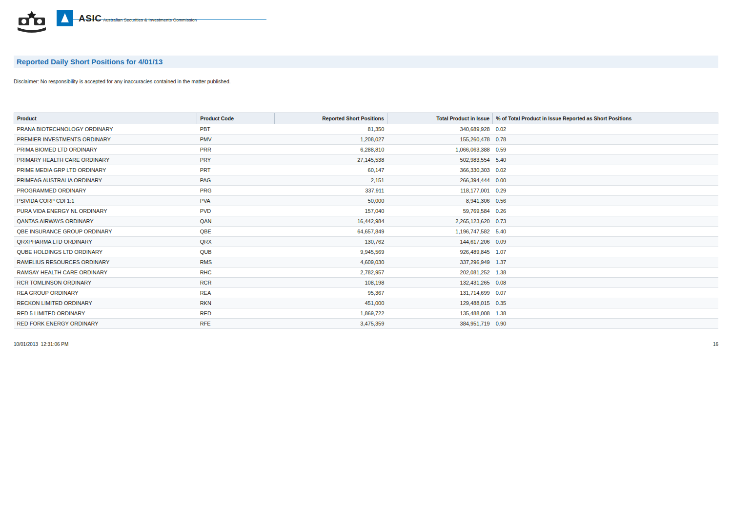ASIC Australian Securities & Investments Commission
Reported Daily Short Positions for 4/01/13
Disclaimer: No responsibility is accepted for any inaccuracies contained in the matter published.
| Product | Product Code | Reported Short Positions | Total Product in Issue | % of Total Product in Issue Reported as Short Positions |
| --- | --- | --- | --- | --- |
| PRANA BIOTECHNOLOGY ORDINARY | PBT | 81,350 | 340,689,928 | 0.02 |
| PREMIER INVESTMENTS ORDINARY | PMV | 1,208,027 | 155,260,478 | 0.78 |
| PRIMA BIOMED LTD ORDINARY | PRR | 6,288,810 | 1,066,063,388 | 0.59 |
| PRIMARY HEALTH CARE ORDINARY | PRY | 27,145,538 | 502,983,554 | 5.40 |
| PRIME MEDIA GRP LTD ORDINARY | PRT | 60,147 | 366,330,303 | 0.02 |
| PRIMEAG AUSTRALIA ORDINARY | PAG | 2,151 | 266,394,444 | 0.00 |
| PROGRAMMED ORDINARY | PRG | 337,911 | 118,177,001 | 0.29 |
| PSIVIDA CORP CDI 1:1 | PVA | 50,000 | 8,941,306 | 0.56 |
| PURA VIDA ENERGY NL ORDINARY | PVD | 157,040 | 59,769,584 | 0.26 |
| QANTAS AIRWAYS ORDINARY | QAN | 16,442,984 | 2,265,123,620 | 0.73 |
| QBE INSURANCE GROUP ORDINARY | QBE | 64,657,849 | 1,196,747,582 | 5.40 |
| QRXPHARMA LTD ORDINARY | QRX | 130,762 | 144,617,206 | 0.09 |
| QUBE HOLDINGS LTD ORDINARY | QUB | 9,945,569 | 926,489,845 | 1.07 |
| RAMELIUS RESOURCES ORDINARY | RMS | 4,609,030 | 337,296,949 | 1.37 |
| RAMSAY HEALTH CARE ORDINARY | RHC | 2,782,957 | 202,081,252 | 1.38 |
| RCR TOMLINSON ORDINARY | RCR | 108,198 | 132,431,265 | 0.08 |
| REA GROUP ORDINARY | REA | 95,367 | 131,714,699 | 0.07 |
| RECKON LIMITED ORDINARY | RKN | 451,000 | 129,488,015 | 0.35 |
| RED 5 LIMITED ORDINARY | RED | 1,869,722 | 135,488,008 | 1.38 |
| RED FORK ENERGY ORDINARY | RFE | 3,475,359 | 384,951,719 | 0.90 |
10/01/2013 12:31:06 PM 16